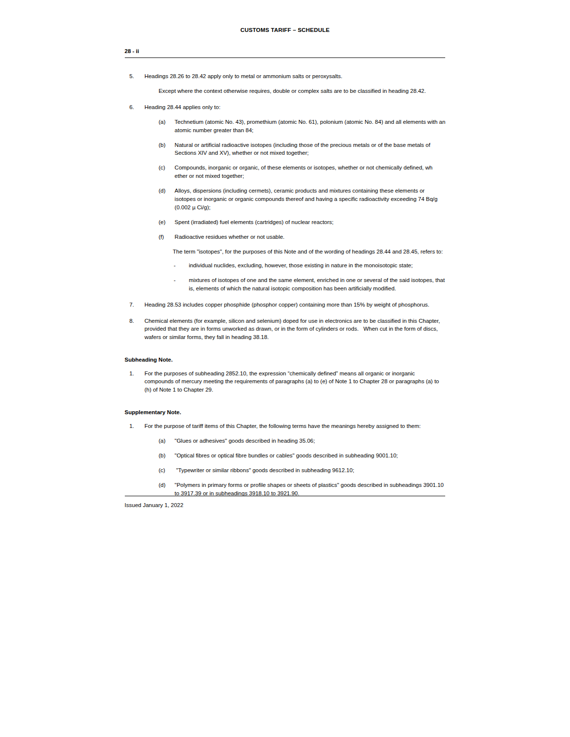CUSTOMS TARIFF – SCHEDULE
28 - ii
5. Headings 28.26 to 28.42 apply only to metal or ammonium salts or peroxysalts.
Except where the context otherwise requires, double or complex salts are to be classified in heading 28.42.
6. Heading 28.44 applies only to:
(a) Technetium (atomic No. 43), promethium (atomic No. 61), polonium (atomic No. 84) and all elements with an atomic number greater than 84;
(b) Natural or artificial radioactive isotopes (including those of the precious metals or of the base metals of Sections XIV and XV), whether or not mixed together;
(c) Compounds, inorganic or organic, of these elements or isotopes, whether or not chemically defined, wh ether or not mixed together;
(d) Alloys, dispersions (including cermets), ceramic products and mixtures containing these elements or isotopes or inorganic or organic compounds thereof and having a specific radioactivity exceeding 74 Bq/g (0.002 µ Ci/g);
(e) Spent (irradiated) fuel elements (cartridges) of nuclear reactors;
(f) Radioactive residues whether or not usable.
The term "isotopes", for the purposes of this Note and of the wording of headings 28.44 and 28.45, refers to:
-individual nuclides, excluding, however, those existing in nature in the monoisotopic state;
-mixtures of isotopes of one and the same element, enriched in one or several of the said isotopes, that is, elements of which the natural isotopic composition has been artificially modified.
7. Heading 28.53 includes copper phosphide (phosphor copper) containing more than 15% by weight of phosphorus.
8. Chemical elements (for example, silicon and selenium) doped for use in electronics are to be classified in this Chapter, provided that they are in forms unworked as drawn, or in the form of cylinders or rods. When cut in the form of discs, wafers or similar forms, they fall in heading 38.18.
Subheading Note.
1. For the purposes of subheading 2852.10, the expression “chemically defined” means all organic or inorganic compounds of mercury meeting the requirements of paragraphs (a) to (e) of Note 1 to Chapter 28 or paragraphs (a) to (h) of Note 1 to Chapter 29.
Supplementary Note.
1. For the purpose of tariff items of this Chapter, the following terms have the meanings hereby assigned to them:
(a)"Glues or adhesives" goods described in heading 35.06;
(b)"Optical fibres or optical fibre bundles or cables" goods described in subheading 9001.10;
(c) "Typewriter or similar ribbons" goods described in subheading 9612.10;
(d)"Polymers in primary forms or profile shapes or sheets of plastics" goods described in subheadings 3901.10 to 3917.39 or in subheadings 3918.10 to 3921.90.
Issued January 1, 2022